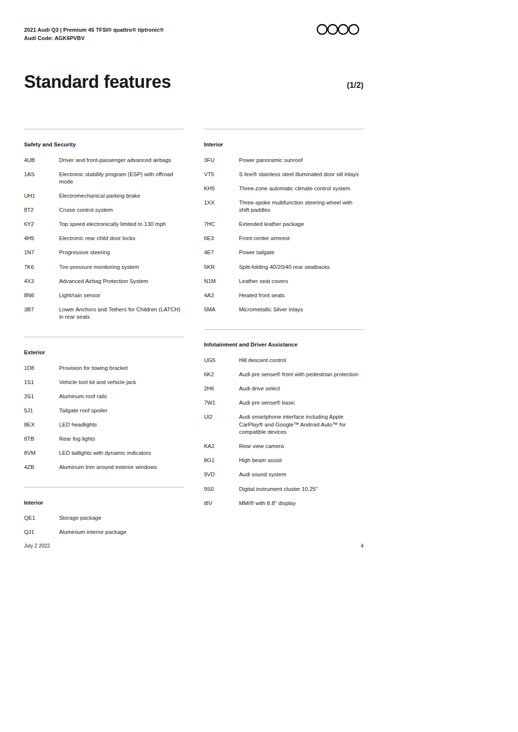2021 Audi Q3 | Premium 45 TFSI® quattro® tiptronic®
Audi Code: AGK6PVBV
Standard features
(1/2)
Safety and Security
| 4UB | Driver and front-passenger advanced airbags |
| 1AS | Electronic stability program (ESP) with offroad mode |
| UH1 | Electromechanical parking brake |
| 8T2 | Cruise control system |
| 6Y2 | Top speed electronically limited to 130 mph |
| 4H5 | Electronic rear child door locks |
| 1N7 | Progressive steering |
| 7K6 | Tire-pressure monitoring system |
| 4X3 | Advanced Airbag Protection System |
| 8N6 | Light/rain sensor |
| 3B7 | Lower Anchors and Tethers for Children (LATCH) in rear seats |
Exterior
| 1D8 | Provision for towing bracket |
| 1S1 | Vehicle tool kit and vehicle jack |
| 3S1 | Aluminum roof rails |
| 5J1 | Tailgate roof spoiler |
| 8EX | LED headlights |
| 8TB | Rear fog lights |
| 8VM | LED taillights with dynamic indicators |
| 4ZB | Aluminum trim around exterior windows |
Interior
| QE1 | Storage package |
| QJ1 | Aluminium interior package |
Interior
| 3FU | Power panoramic sunroof |
| VT5 | S line® stainless steel illuminated door sill inlays |
| KH5 | Three-zone automatic climate control system |
| 1XX | Three-spoke multifunction steering wheel with shift paddles |
| 7HC | Extended leather package |
| 6E3 | Front center armrest |
| 4E7 | Power tailgate |
| 5KR | Split-folding 40/20/40 rear seatbacks |
| N1M | Leather seat covers |
| 4A3 | Heated front seats |
| 5MA | Micrometallic Silver inlays |
Infotainment and Driver Assistance
| UG5 | Hill descent control |
| 6K2 | Audi pre sense® front with pedestrian protection |
| 2H6 | Audi drive select |
| 7W1 | Audi pre sense® basic |
| UI2 | Audi smartphone interface including Apple CarPlay® and Google™ Android Auto™ for compatible devices |
| KA2 | Rear view camera |
| 8G1 | High beam assist |
| 9VD | Audi sound system |
| 9S0 | Digital instrument cluster 10.25" |
| I8V | MMI® with 8.8" display |
July 2 2022 4